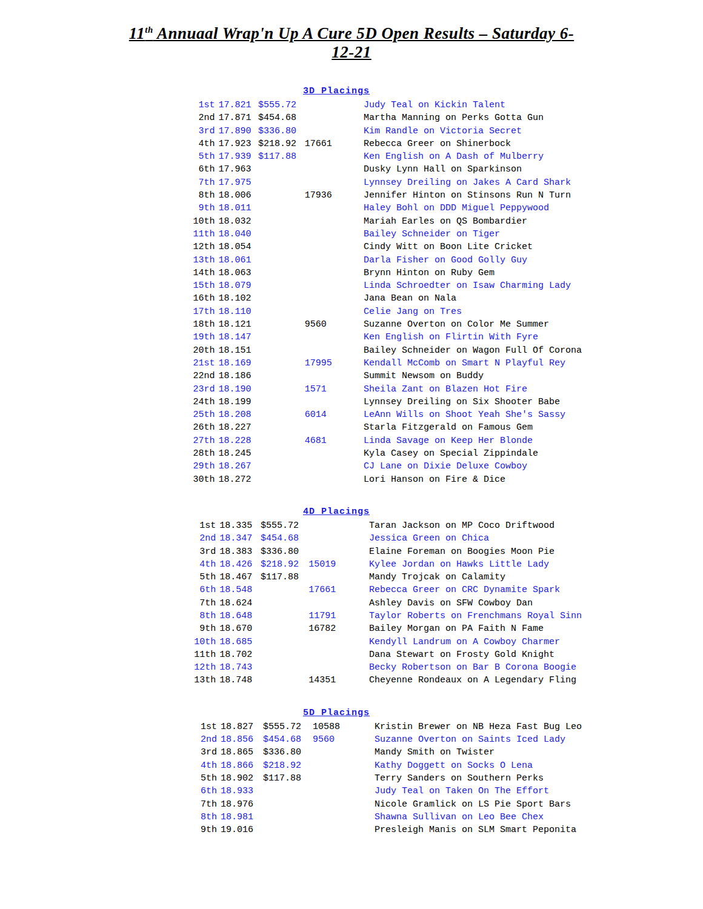11th Annuaal Wrap'n Up A Cure 5D Open Results – Saturday 6-12-21
3D Placings
| 1st | 17.821 | $555.72 | | Judy Teal on Kickin Talent |
| 2nd | 17.871 | $454.68 | | Martha Manning on Perks Gotta Gun |
| 3rd | 17.890 | $336.80 | | Kim Randle on Victoria Secret |
| 4th | 17.923 | $218.92 | 17661 | Rebecca Greer on Shinerbock |
| 5th | 17.939 | $117.88 | | Ken English on A Dash of Mulberry |
| 6th | 17.963 | | | Dusky Lynn Hall on Sparkinson |
| 7th | 17.975 | | | Lynnsey Dreiling on Jakes A Card Shark |
| 8th | 18.006 | | 17936 | Jennifer Hinton on Stinsons Run N Turn |
| 9th | 18.011 | | | Haley Bohl on DDD Miguel Peppywood |
| 10th | 18.032 | | | Mariah Earles on QS Bombardier |
| 11th | 18.040 | | | Bailey Schneider on Tiger |
| 12th | 18.054 | | | Cindy Witt on Boon Lite Cricket |
| 13th | 18.061 | | | Darla Fisher on Good Golly Guy |
| 14th | 18.063 | | | Brynn Hinton on Ruby Gem |
| 15th | 18.079 | | | Linda Schroedter on Isaw Charming Lady |
| 16th | 18.102 | | | Jana Bean on Nala |
| 17th | 18.110 | | | Celie Jang on Tres |
| 18th | 18.121 | | 9560 | Suzanne Overton on Color Me Summer |
| 19th | 18.147 | | | Ken English on Flirtin With Fyre |
| 20th | 18.151 | | | Bailey Schneider on Wagon Full Of Corona |
| 21st | 18.169 | | 17995 | Kendall McComb on Smart N Playful Rey |
| 22nd | 18.186 | | | Summit Newsom on Buddy |
| 23rd | 18.190 | | 1571 | Sheila Zant on Blazen Hot Fire |
| 24th | 18.199 | | | Lynnsey Dreiling on Six Shooter Babe |
| 25th | 18.208 | | 6014 | LeAnn Wills on Shoot Yeah She's Sassy |
| 26th | 18.227 | | | Starla Fitzgerald on Famous Gem |
| 27th | 18.228 | | 4681 | Linda Savage on Keep Her Blonde |
| 28th | 18.245 | | | Kyla Casey on Special Zippindale |
| 29th | 18.267 | | | CJ Lane on Dixie Deluxe Cowboy |
| 30th | 18.272 | | | Lori Hanson on Fire & Dice |
4D Placings
| 1st | 18.335 | $555.72 | | Taran Jackson on MP Coco Driftwood |
| 2nd | 18.347 | $454.68 | | Jessica Green on Chica |
| 3rd | 18.383 | $336.80 | | Elaine Foreman on Boogies Moon Pie |
| 4th | 18.426 | $218.92 | 15019 | Kylee Jordan on Hawks Little Lady |
| 5th | 18.467 | $117.88 | | Mandy Trojcak on Calamity |
| 6th | 18.548 | | 17661 | Rebecca Greer on CRC Dynamite Spark |
| 7th | 18.624 | | | Ashley Davis on SFW Cowboy Dan |
| 8th | 18.648 | | 11791 | Taylor Roberts on Frenchmans Royal Sinn |
| 9th | 18.670 | | 16782 | Bailey Morgan on PA Faith N Fame |
| 10th | 18.685 | | | Kendyll Landrum on A Cowboy Charmer |
| 11th | 18.702 | | | Dana Stewart on Frosty Gold Knight |
| 12th | 18.743 | | | Becky Robertson on Bar B Corona Boogie |
| 13th | 18.748 | | 14351 | Cheyenne Rondeaux on A Legendary Fling |
5D Placings
| 1st | 18.827 | $555.72 | 10588 | Kristin Brewer on NB Heza Fast Bug Leo |
| 2nd | 18.856 | $454.68 | 9560 | Suzanne Overton on Saints Iced Lady |
| 3rd | 18.865 | $336.80 | | Mandy Smith on Twister |
| 4th | 18.866 | $218.92 | | Kathy Doggett on Socks O Lena |
| 5th | 18.902 | $117.88 | | Terry Sanders on Southern Perks |
| 6th | 18.933 | | | Judy Teal on Taken On The Effort |
| 7th | 18.976 | | | Nicole Gramlick on LS Pie Sport Bars |
| 8th | 18.981 | | | Shawna Sullivan on Leo Bee Chex |
| 9th | 19.016 | | | Presleigh Manis on SLM Smart Peponita |